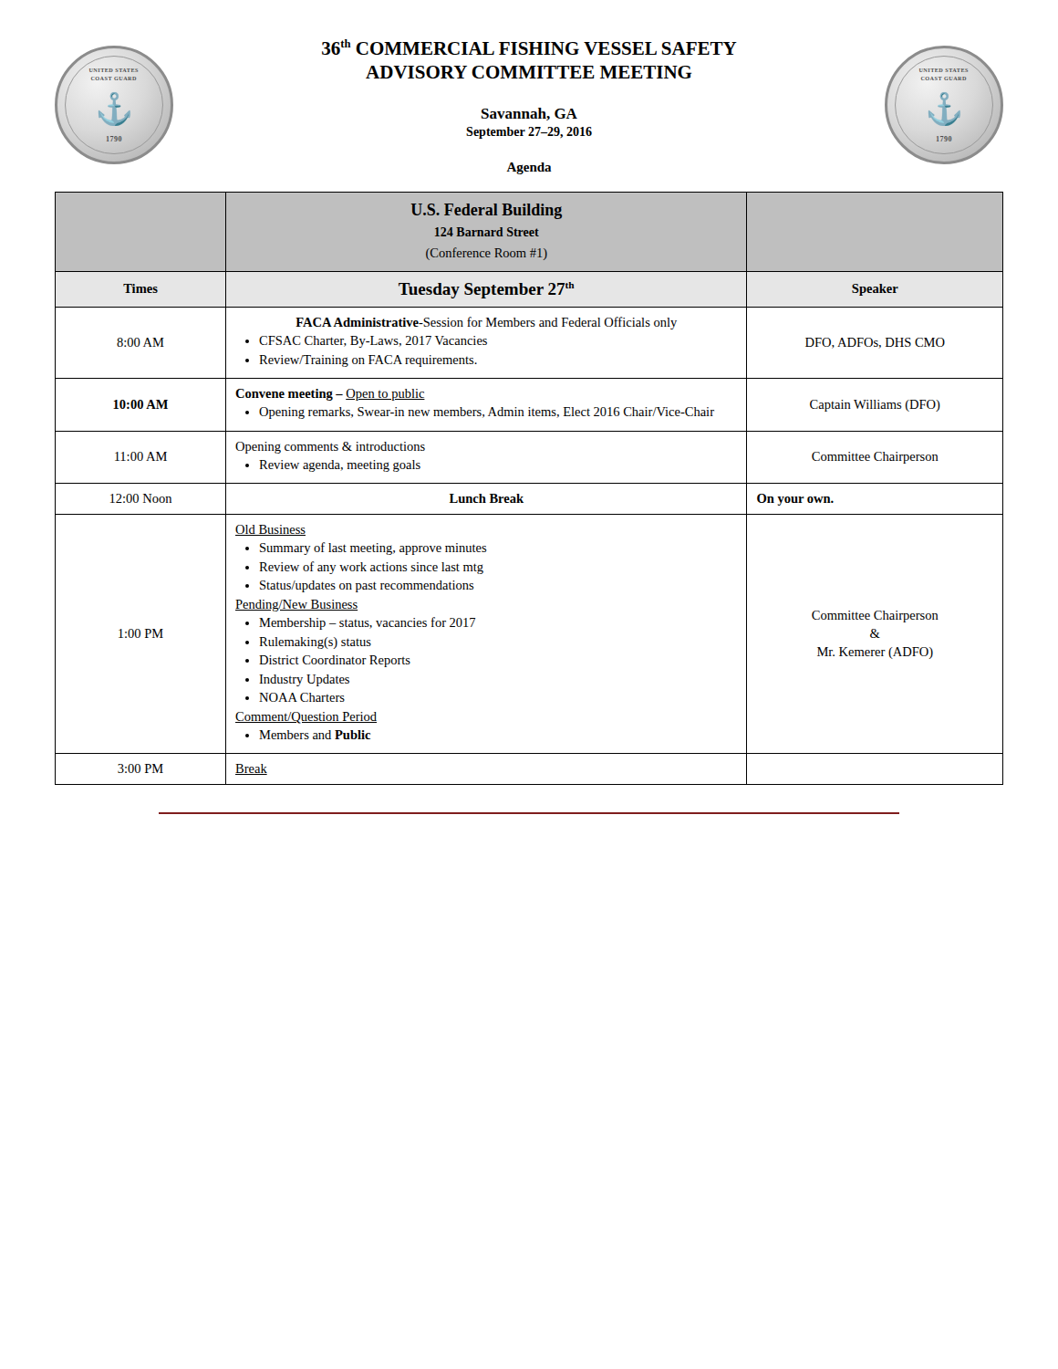UNITED STATES
COAST GUARD
⚓
1790
UNITED STATES
COAST GUARD
⚓
1790
36th COMMERCIAL FISHING VESSEL SAFETY
ADVISORY COMMITTEE MEETING
Savannah, GA
September 27–29, 2016
Agenda
| | U.S. Federal Building 124 Barnard Street (Conference Room #1) | |
| Times | Tuesday September 27 th | Speaker |
| 8:00 AM | FACA Administrative -Session for Members and Federal Officials only CFSAC Charter, By-Laws, 2017 Vacancies Review/Training on FACA requirements. | DFO, ADFOs, DHS CMO |
| 10:00 AM | Convene meeting – Open to public Opening remarks, Swear-in new members, Admin items, Elect 2016 Chair/Vice-Chair | Captain Williams (DFO) |
| 11:00 AM | Opening comments & introductions Review agenda, meeting goals | Committee Chairperson |
| 12:00 Noon | Lunch Break | On your own. |
| 1:00 PM | Old Business Summary of last meeting, approve minutes Review of any work actions since last mtg Status/updates on past recommendations Pending/New Business Membership – status, vacancies for 2017 Rulemaking(s) status District Coordinator Reports Industry Updates NOAA Charters Comment/Question Period Members and Public | Committee Chairperson & Mr. Kemerer (ADFO) |
| 3:00 PM | Break | |